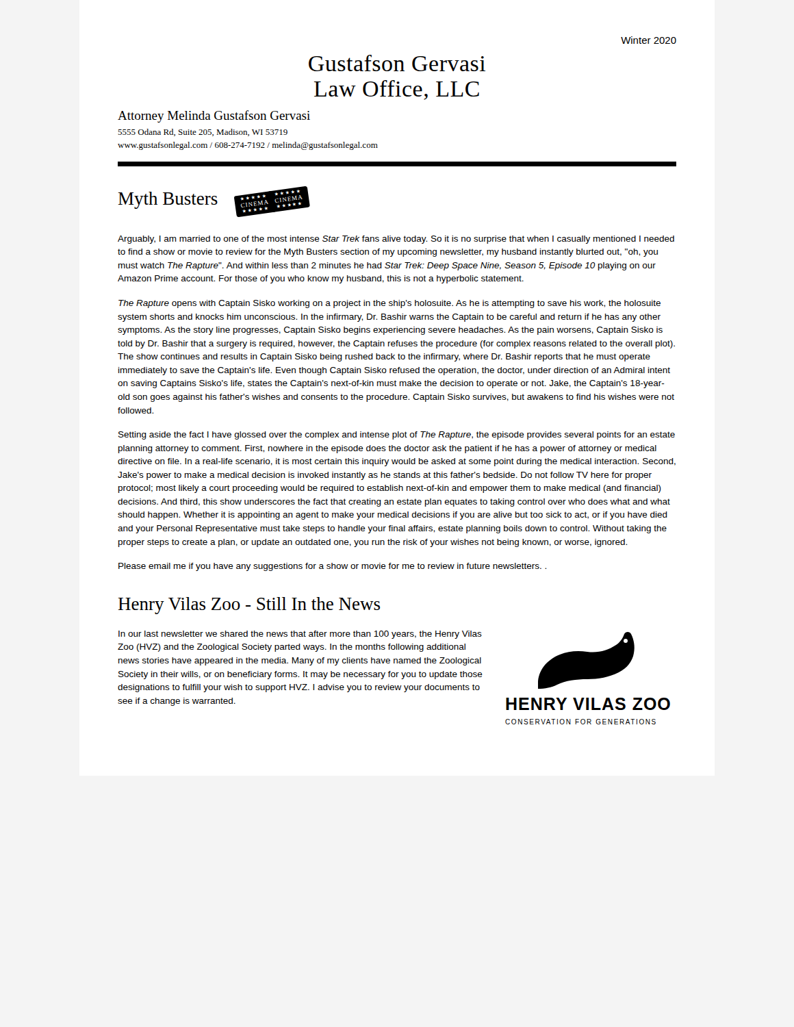Winter 2020
Gustafson Gervasi
Law Office, LLC
Attorney Melinda Gustafson Gervasi
5555 Odana Rd, Suite 205, Madison, WI 53719
www.gustafsonlegal.com / 608-274-7192 / melinda@gustafsonlegal.com
Myth Busters ★★★★★CINEMA★★★★★ ★★★★★CINEMA★★★★★
Arguably, I am married to one of the most intense Star Trek fans alive today. So it is no surprise that when I casually mentioned I needed to find a show or movie to review for the Myth Busters section of my upcoming newsletter, my husband instantly blurted out, "oh, you must watch The Rapture". And within less than 2 minutes he had Star Trek: Deep Space Nine, Season 5, Episode 10 playing on our Amazon Prime account. For those of you who know my husband, this is not a hyperbolic statement.
The Rapture opens with Captain Sisko working on a project in the ship's holosuite. As he is attempting to save his work, the holosuite system shorts and knocks him unconscious. In the infirmary, Dr. Bashir warns the Captain to be careful and return if he has any other symptoms. As the story line progresses, Captain Sisko begins experiencing severe headaches. As the pain worsens, Captain Sisko is told by Dr. Bashir that a surgery is required, however, the Captain refuses the procedure (for complex reasons related to the overall plot). The show continues and results in Captain Sisko being rushed back to the infirmary, where Dr. Bashir reports that he must operate immediately to save the Captain's life. Even though Captain Sisko refused the operation, the doctor, under direction of an Admiral intent on saving Captains Sisko's life, states the Captain's next-of-kin must make the decision to operate or not. Jake, the Captain's 18-year-old son goes against his father's wishes and consents to the procedure. Captain Sisko survives, but awakens to find his wishes were not followed.
Setting aside the fact I have glossed over the complex and intense plot of The Rapture, the episode provides several points for an estate planning attorney to comment. First, nowhere in the episode does the doctor ask the patient if he has a power of attorney or medical directive on file. In a real-life scenario, it is most certain this inquiry would be asked at some point during the medical interaction. Second, Jake's power to make a medical decision is invoked instantly as he stands at this father's bedside. Do not follow TV here for proper protocol; most likely a court proceeding would be required to establish next-of-kin and empower them to make medical (and financial) decisions. And third, this show underscores the fact that creating an estate plan equates to taking control over who does what and what should happen. Whether it is appointing an agent to make your medical decisions if you are alive but too sick to act, or if you have died and your Personal Representative must take steps to handle your final affairs, estate planning boils down to control. Without taking the proper steps to create a plan, or update an outdated one, you run the risk of your wishes not being known, or worse, ignored.
Please email me if you have any suggestions for a show or movie for me to review in future newsletters. .
Henry Vilas Zoo - Still In the News
HENRY VILAS ZOO
CONSERVATION FOR GENERATIONS
In our last newsletter we shared the news that after more than 100 years, the Henry Vilas Zoo (HVZ) and the Zoological Society parted ways. In the months following additional news stories have appeared in the media. Many of my clients have named the Zoological Society in their wills, or on beneficiary forms. It may be necessary for you to update those designations to fulfill your wish to support HVZ. I advise you to review your documents to see if a change is warranted.